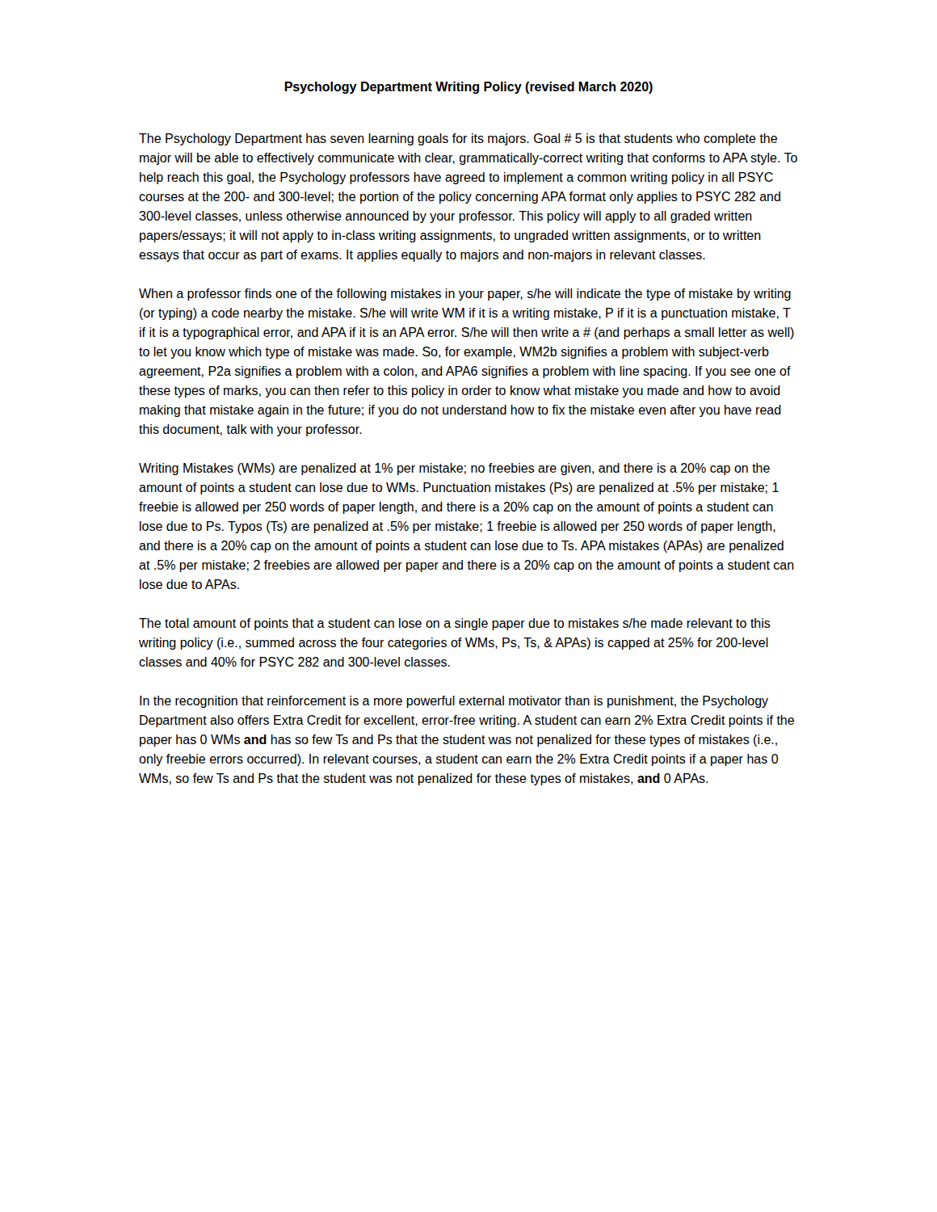Psychology Department Writing Policy (revised March 2020)
The Psychology Department has seven learning goals for its majors. Goal # 5 is that students who complete the major will be able to effectively communicate with clear, grammatically-correct writing that conforms to APA style. To help reach this goal, the Psychology professors have agreed to implement a common writing policy in all PSYC courses at the 200- and 300-level; the portion of the policy concerning APA format only applies to PSYC 282 and 300-level classes, unless otherwise announced by your professor. This policy will apply to all graded written papers/essays; it will not apply to in-class writing assignments, to ungraded written assignments, or to written essays that occur as part of exams. It applies equally to majors and non-majors in relevant classes.
When a professor finds one of the following mistakes in your paper, s/he will indicate the type of mistake by writing (or typing) a code nearby the mistake. S/he will write WM if it is a writing mistake, P if it is a punctuation mistake, T if it is a typographical error, and APA if it is an APA error. S/he will then write a # (and perhaps a small letter as well) to let you know which type of mistake was made. So, for example, WM2b signifies a problem with subject-verb agreement, P2a signifies a problem with a colon, and APA6 signifies a problem with line spacing. If you see one of these types of marks, you can then refer to this policy in order to know what mistake you made and how to avoid making that mistake again in the future; if you do not understand how to fix the mistake even after you have read this document, talk with your professor.
Writing Mistakes (WMs) are penalized at 1% per mistake; no freebies are given, and there is a 20% cap on the amount of points a student can lose due to WMs. Punctuation mistakes (Ps) are penalized at .5% per mistake; 1 freebie is allowed per 250 words of paper length, and there is a 20% cap on the amount of points a student can lose due to Ps. Typos (Ts) are penalized at .5% per mistake; 1 freebie is allowed per 250 words of paper length, and there is a 20% cap on the amount of points a student can lose due to Ts. APA mistakes (APAs) are penalized at .5% per mistake; 2 freebies are allowed per paper and there is a 20% cap on the amount of points a student can lose due to APAs.
The total amount of points that a student can lose on a single paper due to mistakes s/he made relevant to this writing policy (i.e., summed across the four categories of WMs, Ps, Ts, & APAs) is capped at 25% for 200-level classes and 40% for PSYC 282 and 300-level classes.
In the recognition that reinforcement is a more powerful external motivator than is punishment, the Psychology Department also offers Extra Credit for excellent, error-free writing. A student can earn 2% Extra Credit points if the paper has 0 WMs and has so few Ts and Ps that the student was not penalized for these types of mistakes (i.e., only freebie errors occurred). In relevant courses, a student can earn the 2% Extra Credit points if a paper has 0 WMs, so few Ts and Ps that the student was not penalized for these types of mistakes, and 0 APAs.